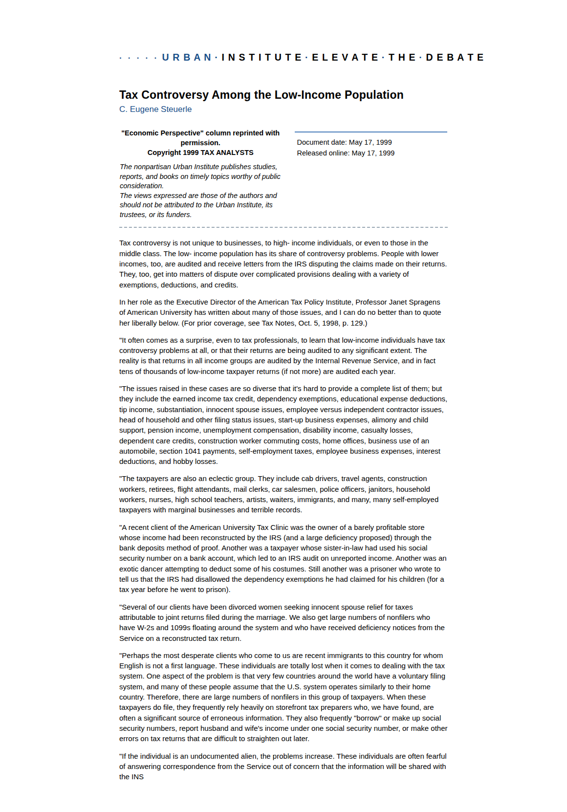· · · · · U R B A N · I N S T I T U T E · E L E V A T E · T H E · D E B A T E
Tax Controversy Among the Low-Income Population
C. Eugene Steuerle
| "Economic Perspective" column reprinted with permission. Copyright 1999 TAX ANALYSTS The nonpartisan Urban Institute publishes studies, reports, and books on timely topics worthy of public consideration. The views expressed are those of the authors and should not be attributed to the Urban Institute, its trustees, or its funders. | Document date: May 17, 1999 Released online: May 17, 1999 |
Tax controversy is not unique to businesses, to high- income individuals, or even to those in the middle class. The low- income population has its share of controversy problems. People with lower incomes, too, are audited and receive letters from the IRS disputing the claims made on their returns. They, too, get into matters of dispute over complicated provisions dealing with a variety of exemptions, deductions, and credits.
In her role as the Executive Director of the American Tax Policy Institute, Professor Janet Spragens of American University has written about many of those issues, and I can do no better than to quote her liberally below. (For prior coverage, see Tax Notes, Oct. 5, 1998, p. 129.)
"It often comes as a surprise, even to tax professionals, to learn that low-income individuals have tax controversy problems at all, or that their returns are being audited to any significant extent. The reality is that returns in all income groups are audited by the Internal Revenue Service, and in fact tens of thousands of low-income taxpayer returns (if not more) are audited each year.
"The issues raised in these cases are so diverse that it's hard to provide a complete list of them; but they include the earned income tax credit, dependency exemptions, educational expense deductions, tip income, substantiation, innocent spouse issues, employee versus independent contractor issues, head of household and other filing status issues, start-up business expenses, alimony and child support, pension income, unemployment compensation, disability income, casualty losses, dependent care credits, construction worker commuting costs, home offices, business use of an automobile, section 1041 payments, self-employment taxes, employee business expenses, interest deductions, and hobby losses.
"The taxpayers are also an eclectic group. They include cab drivers, travel agents, construction workers, retirees, flight attendants, mail clerks, car salesmen, police officers, janitors, household workers, nurses, high school teachers, artists, waiters, immigrants, and many, many self-employed taxpayers with marginal businesses and terrible records.
"A recent client of the American University Tax Clinic was the owner of a barely profitable store whose income had been reconstructed by the IRS (and a large deficiency proposed) through the bank deposits method of proof. Another was a taxpayer whose sister-in-law had used his social security number on a bank account, which led to an IRS audit on unreported income. Another was an exotic dancer attempting to deduct some of his costumes. Still another was a prisoner who wrote to tell us that the IRS had disallowed the dependency exemptions he had claimed for his children (for a tax year before he went to prison).
"Several of our clients have been divorced women seeking innocent spouse relief for taxes attributable to joint returns filed during the marriage. We also get large numbers of nonfilers who have W-2s and 1099s floating around the system and who have received deficiency notices from the Service on a reconstructed tax return.
"Perhaps the most desperate clients who come to us are recent immigrants to this country for whom English is not a first language. These individuals are totally lost when it comes to dealing with the tax system. One aspect of the problem is that very few countries around the world have a voluntary filing system, and many of these people assume that the U.S. system operates similarly to their home country. Therefore, there are large numbers of nonfilers in this group of taxpayers. When these taxpayers do file, they frequently rely heavily on storefront tax preparers who, we have found, are often a significant source of erroneous information. They also frequently "borrow" or make up social security numbers, report husband and wife's income under one social security number, or make other errors on tax returns that are difficult to straighten out later.
"If the individual is an undocumented alien, the problems increase. These individuals are often fearful of answering correspondence from the Service out of concern that the information will be shared with the INS